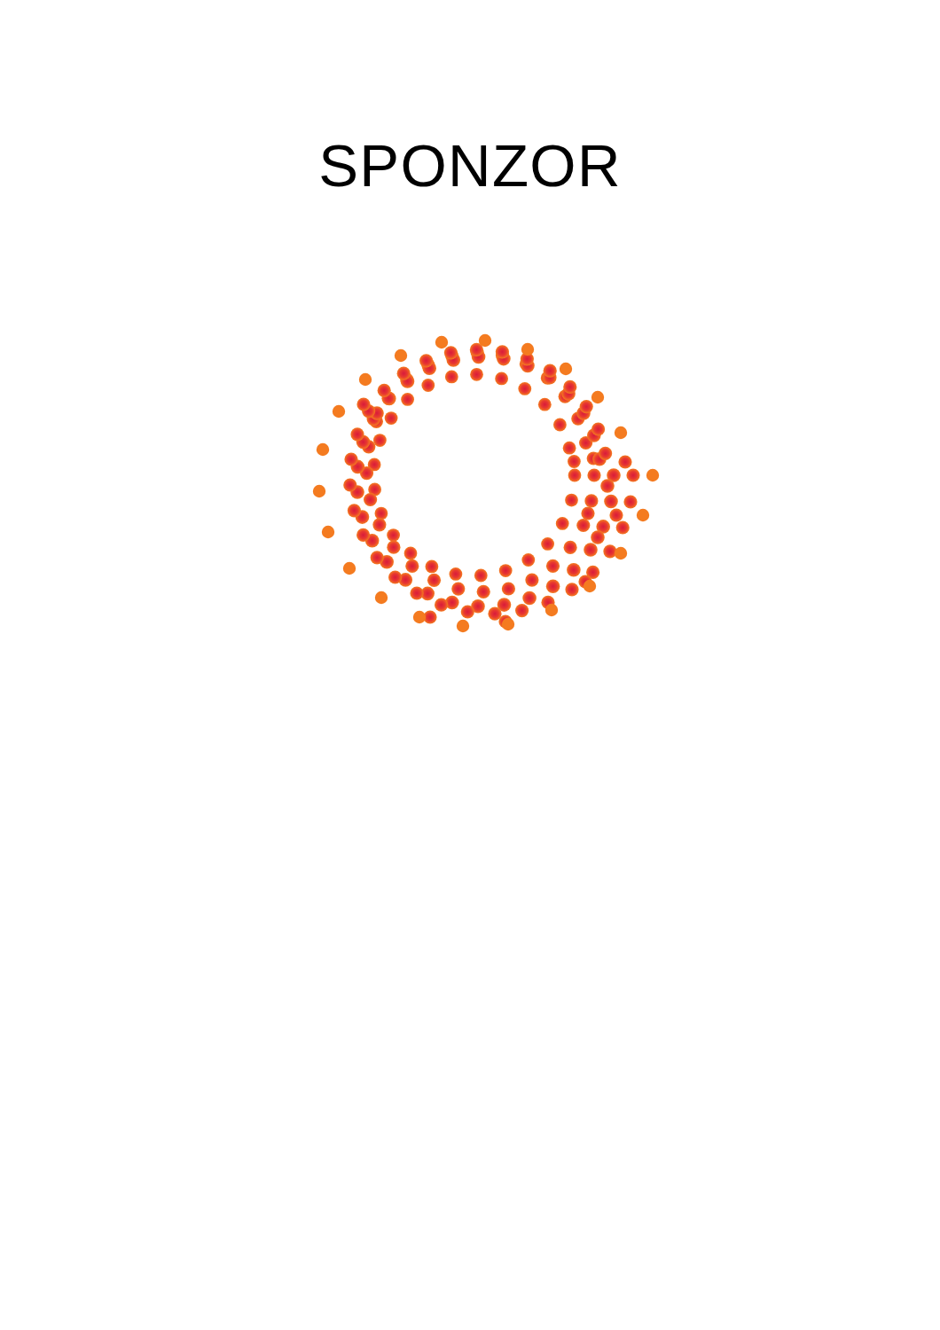SPONZOR